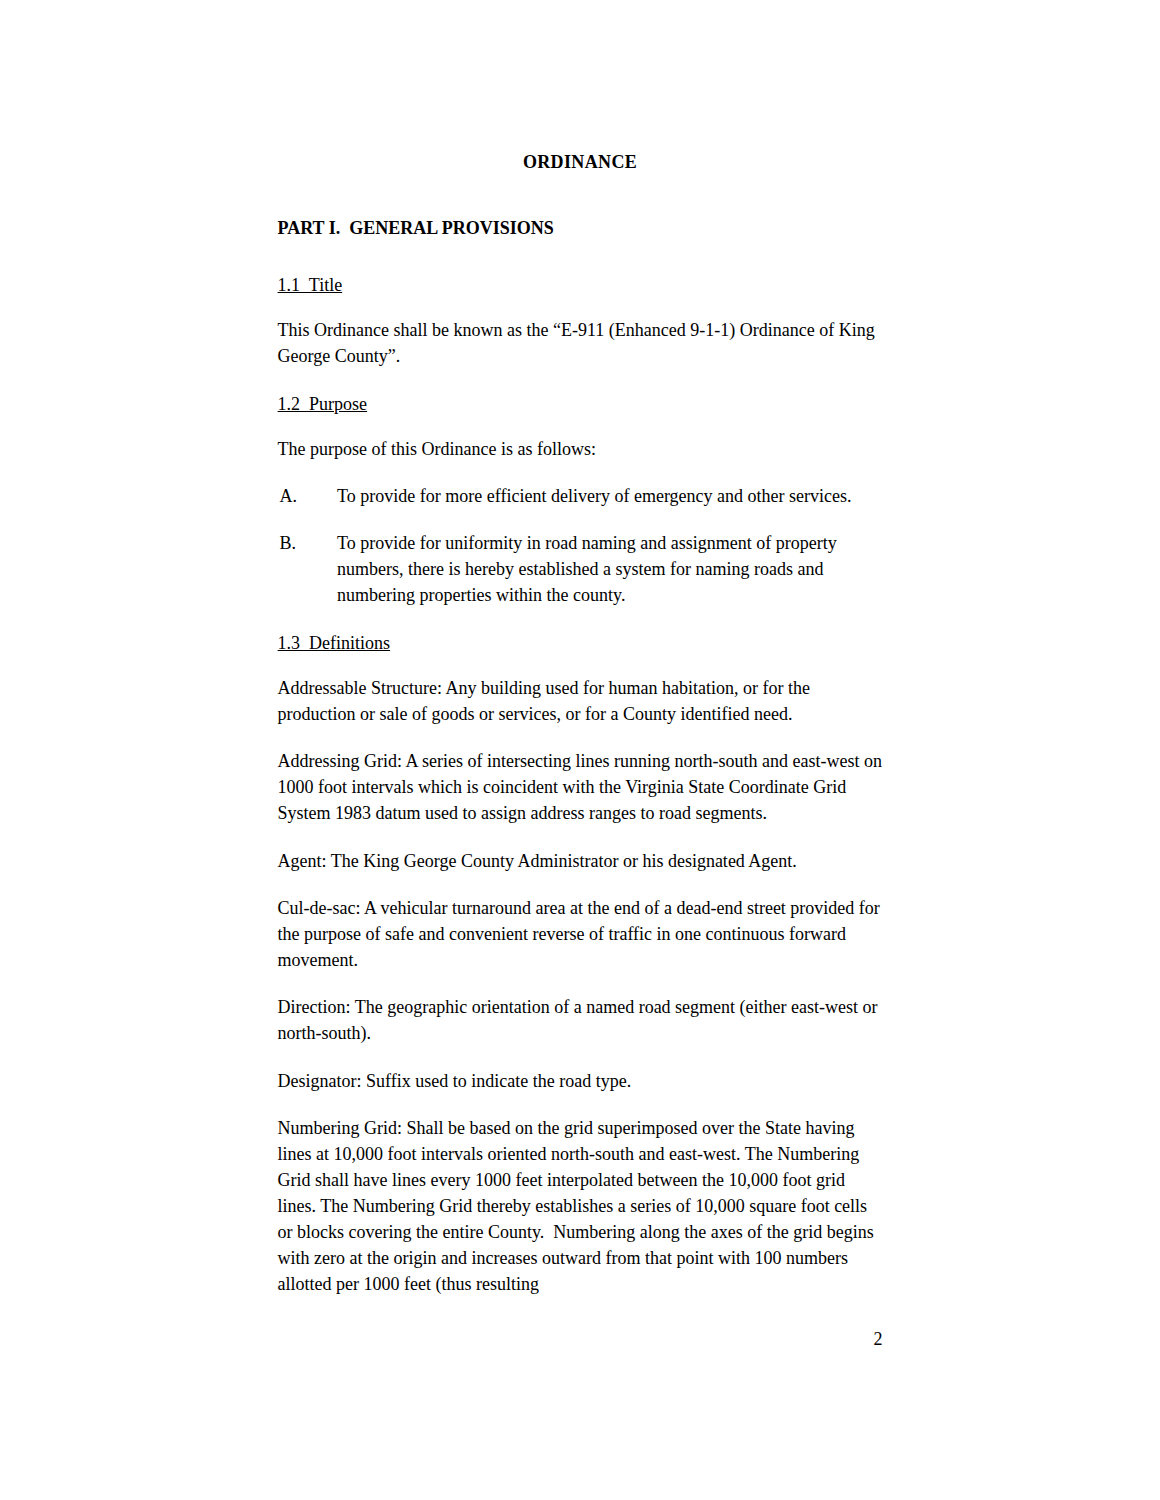ORDINANCE
PART I. GENERAL PROVISIONS
1.1 Title
This Ordinance shall be known as the “E-911 (Enhanced 9-1-1) Ordinance of King George County”.
1.2 Purpose
The purpose of this Ordinance is as follows:
A.
To provide for more efficient delivery of emergency and other services.
B.
To provide for uniformity in road naming and assignment of property numbers, there is hereby established a system for naming roads and numbering properties within the county.
1.3 Definitions
Addressable Structure: Any building used for human habitation, or for the production or sale of goods or services, or for a County identified need.
Addressing Grid: A series of intersecting lines running north-south and east-west on 1000 foot intervals which is coincident with the Virginia State Coordinate Grid System 1983 datum used to assign address ranges to road segments.
Agent: The King George County Administrator or his designated Agent.
Cul-de-sac: A vehicular turnaround area at the end of a dead-end street provided for the purpose of safe and convenient reverse of traffic in one continuous forward movement.
Direction: The geographic orientation of a named road segment (either east-west or north-south).
Designator: Suffix used to indicate the road type.
Numbering Grid: Shall be based on the grid superimposed over the State having lines at 10,000 foot intervals oriented north-south and east-west. The Numbering Grid shall have lines every 1000 feet interpolated between the 10,000 foot grid lines. The Numbering Grid thereby establishes a series of 10,000 square foot cells or blocks covering the entire County. Numbering along the axes of the grid begins with zero at the origin and increases outward from that point with 100 numbers allotted per 1000 feet (thus resulting
2